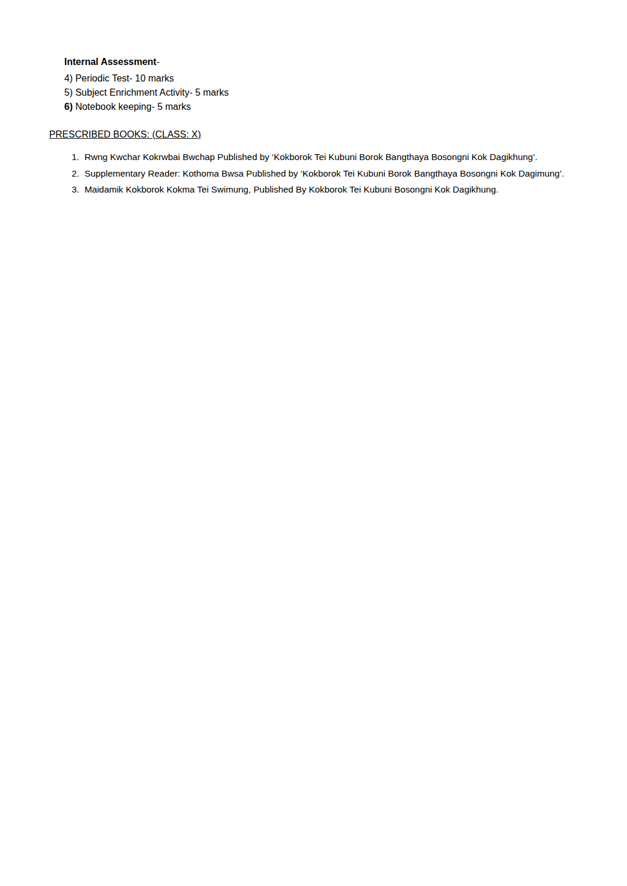Internal Assessment-
4) Periodic Test- 10 marks
5) Subject Enrichment Activity- 5 marks
6) Notebook keeping- 5 marks
PRESCRIBED BOOKS: (CLASS: X)
Rwng Kwchar Kokrwbai Bwchap Published by ‘Kokborok Tei Kubuni Borok Bangthaya Bosongni Kok Dagikhung’.
Supplementary Reader: Kothoma Bwsa Published by ‘Kokborok Tei Kubuni Borok Bangthaya Bosongni Kok Dagimung’.
Maidamik Kokborok Kokma Tei Swimung, Published By Kokborok Tei Kubuni Bosongni Kok Dagikhung.